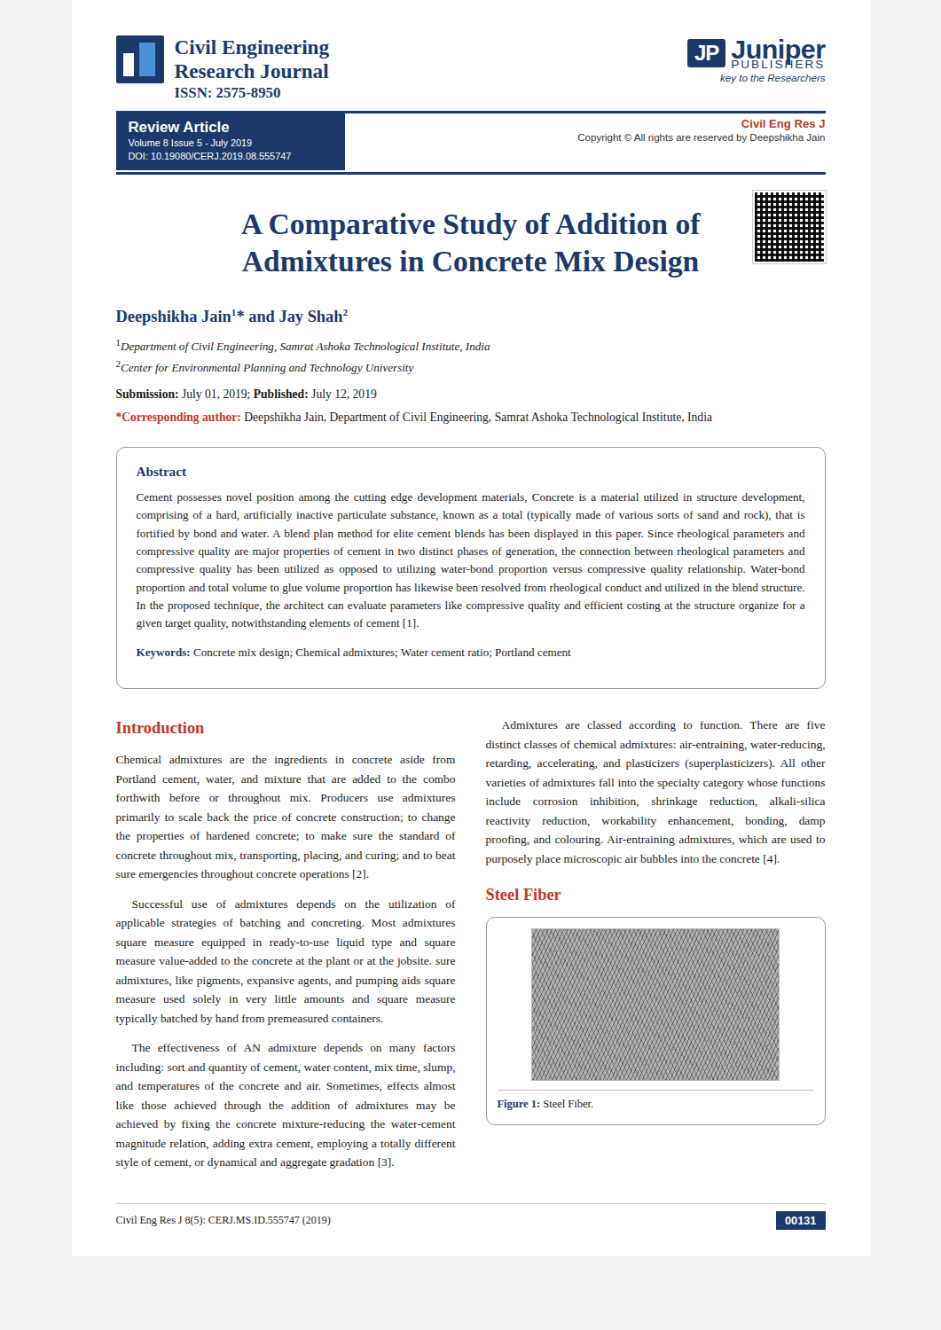Civil Engineering Research Journal ISSN: 2575-8950
JP Juniper PUBLISHERS
key to the Researchers
Review Article Volume 8 Issue 5 - July 2019 DOI: 10.19080/CERJ.2019.08.555747
Civil Eng Res J
Copyright © All rights are reserved by Deepshikha Jain
A Comparative Study of Addition of
Admixtures in Concrete Mix Design
Deepshikha Jain1* and Jay Shah2
1Department of Civil Engineering, Samrat Ashoka Technological Institute, India
2Center for Environmental Planning and Technology University
Submission: July 01, 2019; Published: July 12, 2019
*Corresponding author: Deepshikha Jain, Department of Civil Engineering, Samrat Ashoka Technological Institute, India
Abstract
Cement possesses novel position among the cutting edge development materials, Concrete is a material utilized in structure development, comprising of a hard, artificially inactive particulate substance, known as a total (typically made of various sorts of sand and rock), that is fortified by bond and water. A blend plan method for elite cement blends has been displayed in this paper. Since rheological parameters and compressive quality are major properties of cement in two distinct phases of generation, the connection between rheological parameters and compressive quality has been utilized as opposed to utilizing water-bond proportion versus compressive quality relationship. Water-bond proportion and total volume to glue volume proportion has likewise been resolved from rheological conduct and utilized in the blend structure. In the proposed technique, the architect can evaluate parameters like compressive quality and efficient costing at the structure organize for a given target quality, notwithstanding elements of cement [1].
Keywords: Concrete mix design; Chemical admixtures; Water cement ratio; Portland cement
Introduction
Chemical admixtures are the ingredients in concrete aside from Portland cement, water, and mixture that are added to the combo forthwith before or throughout mix. Producers use admixtures primarily to scale back the price of concrete construction; to change the properties of hardened concrete; to make sure the standard of concrete throughout mix, transporting, placing, and curing; and to beat sure emergencies throughout concrete operations [2].
Successful use of admixtures depends on the utilization of applicable strategies of batching and concreting. Most admixtures square measure equipped in ready-to-use liquid type and square measure value-added to the concrete at the plant or at the jobsite. sure admixtures, like pigments, expansive agents, and pumping aids square measure used solely in very little amounts and square measure typically batched by hand from premeasured containers.
The effectiveness of AN admixture depends on many factors including: sort and quantity of cement, water content, mix time, slump, and temperatures of the concrete and air. Sometimes, effects almost like those achieved through the addition of admixtures may be achieved by fixing the concrete mixture-reducing the water-cement magnitude relation, adding extra cement, employing a totally different style of cement, or dynamical and aggregate gradation [3].
Admixtures are classed according to function. There are five distinct classes of chemical admixtures: air-entraining, water-reducing, retarding, accelerating, and plasticizers (superplasticizers). All other varieties of admixtures fall into the specialty category whose functions include corrosion inhibition, shrinkage reduction, alkali-silica reactivity reduction, workability enhancement, bonding, damp proofing, and colouring. Air-entraining admixtures, which are used to purposely place microscopic air bubbles into the concrete [4].
Steel Fiber
Figure 1: Steel Fiber.
Civil Eng Res J 8(5): CERJ.MS.ID.555747 (2019) 00131